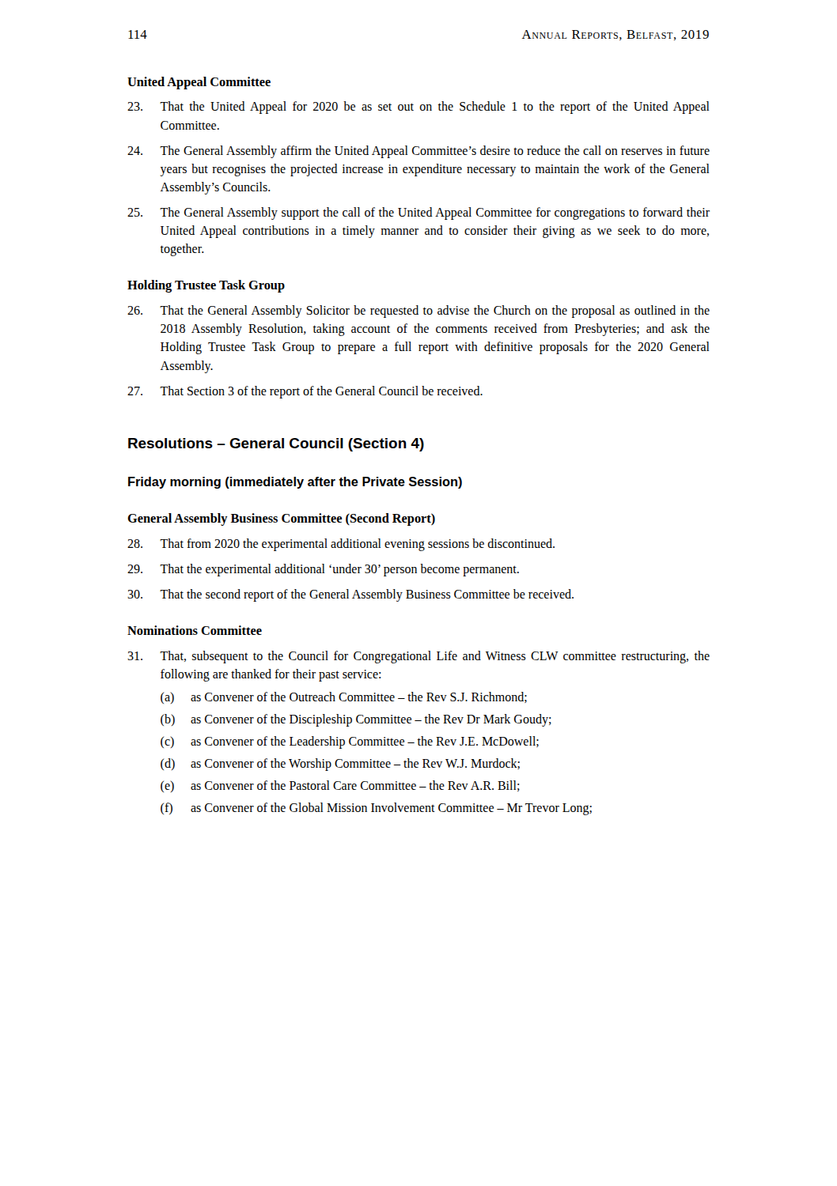114 Annual Reports, Belfast, 2019
United Appeal Committee
23. That the United Appeal for 2020 be as set out on the Schedule 1 to the report of the United Appeal Committee.
24. The General Assembly affirm the United Appeal Committee’s desire to reduce the call on reserves in future years but recognises the projected increase in expenditure necessary to maintain the work of the General Assembly’s Councils.
25. The General Assembly support the call of the United Appeal Committee for congregations to forward their United Appeal contributions in a timely manner and to consider their giving as we seek to do more, together.
Holding Trustee Task Group
26. That the General Assembly Solicitor be requested to advise the Church on the proposal as outlined in the 2018 Assembly Resolution, taking account of the comments received from Presbyteries; and ask the Holding Trustee Task Group to prepare a full report with definitive proposals for the 2020 General Assembly.
27. That Section 3 of the report of the General Council be received.
Resolutions – General Council (Section 4)
Friday morning (immediately after the Private Session)
General Assembly Business Committee (Second Report)
28. That from 2020 the experimental additional evening sessions be discontinued.
29. That the experimental additional ‘under 30’ person become permanent.
30. That the second report of the General Assembly Business Committee be received.
Nominations Committee
31. That, subsequent to the Council for Congregational Life and Witness CLW committee restructuring, the following are thanked for their past service:
(a) as Convener of the Outreach Committee – the Rev S.J. Richmond;
(b) as Convener of the Discipleship Committee – the Rev Dr Mark Goudy;
(c) as Convener of the Leadership Committee – the Rev J.E. McDowell;
(d) as Convener of the Worship Committee – the Rev W.J. Murdock;
(e) as Convener of the Pastoral Care Committee – the Rev A.R. Bill;
(f) as Convener of the Global Mission Involvement Committee – Mr Trevor Long;